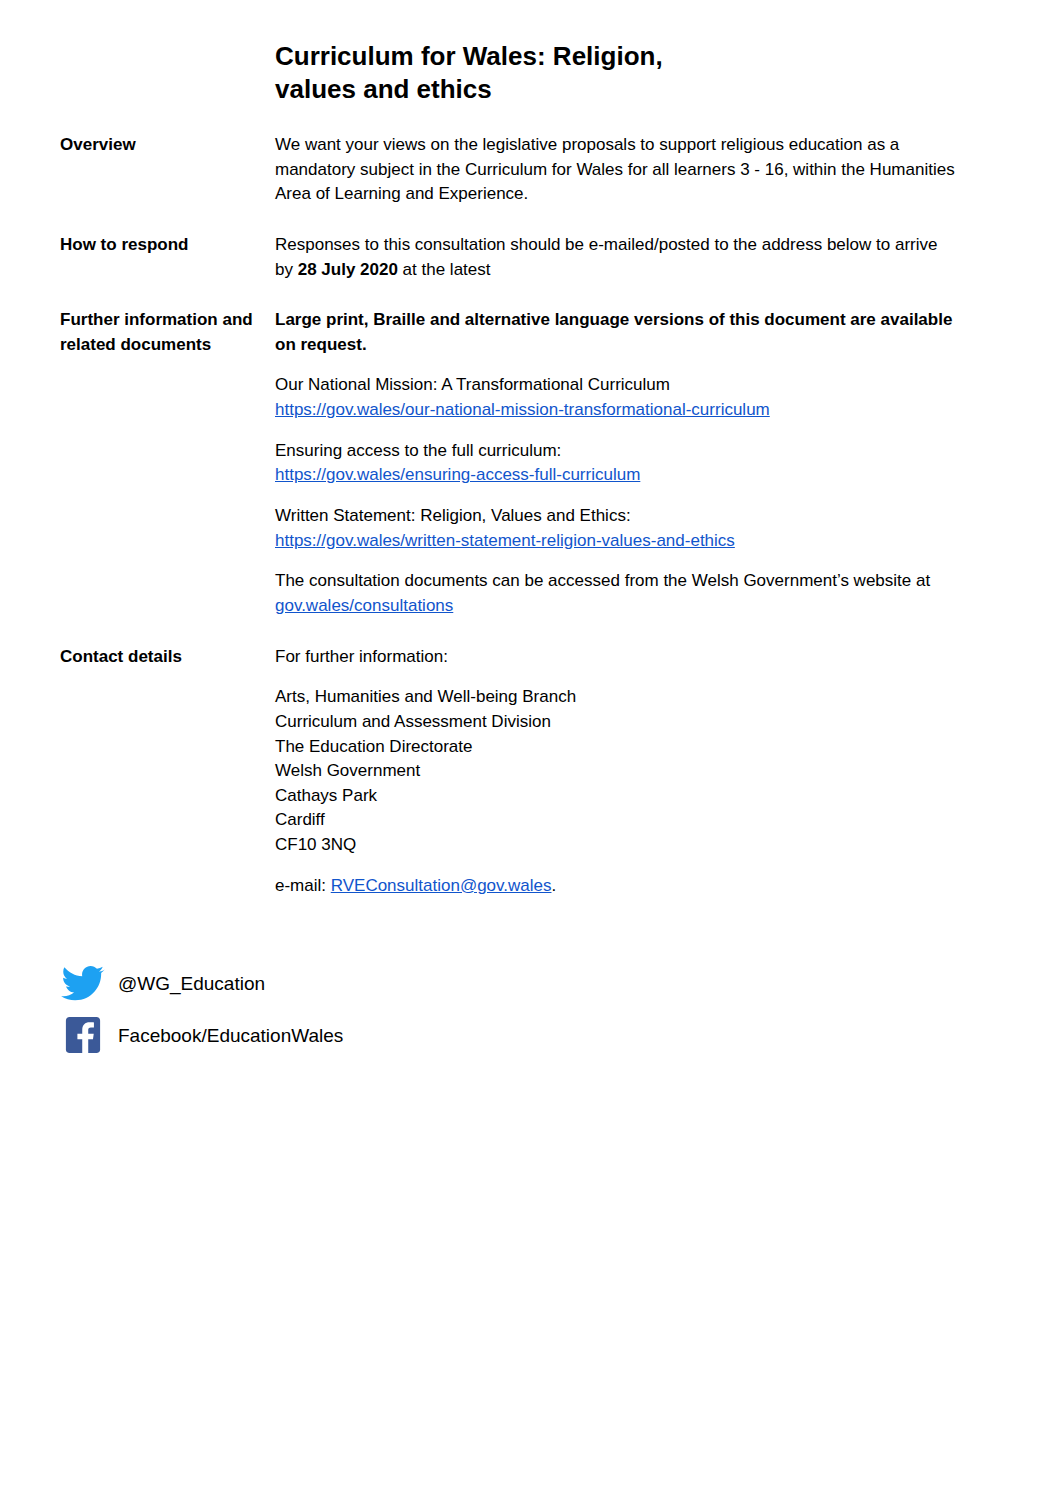Curriculum for Wales: Religion,
values and ethics
| Overview | We want your views on the legislative proposals to support religious education as a mandatory subject in the Curriculum for Wales for all learners 3 - 16, within the Humanities Area of Learning and Experience. |
| How to respond | Responses to this consultation should be e-mailed/posted to the address below to arrive by 28 July 2020 at the latest |
| Further information and related documents | Large print, Braille and alternative language versions of this document are available on request. Our National Mission: A Transformational Curriculum https://gov.wales/our-national-mission-transformational-curriculum Ensuring access to the full curriculum: https://gov.wales/ensuring-access-full-curriculum Written Statement: Religion, Values and Ethics: https://gov.wales/written-statement-religion-values-and-ethics The consultation documents can be accessed from the Welsh Government’s website at gov.wales/consultations |
| Contact details | For further information: Arts, Humanities and Well-being Branch Curriculum and Assessment Division The Education Directorate Welsh Government Cathays Park Cardiff CF10 3NQ e-mail: RVEConsultation@gov.wales . |
@WG_Education
Facebook/EducationWales